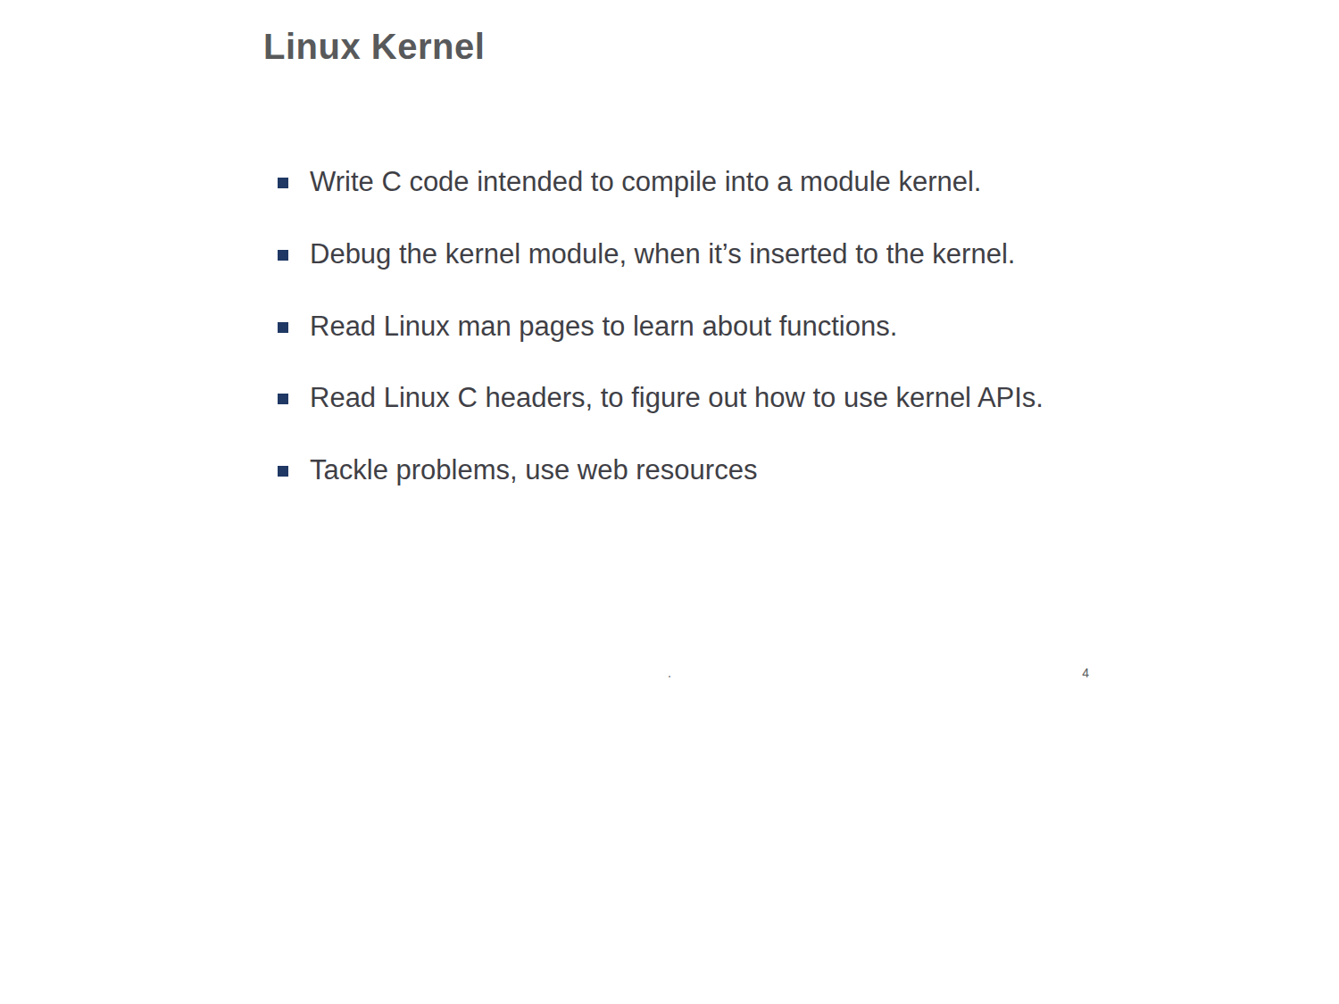Linux Kernel
Write C code intended to compile into a module kernel.
Debug the kernel module, when it’s inserted to the kernel.
Read Linux man pages to learn about functions.
Read Linux C headers, to figure out how to use kernel APIs.
Tackle problems, use web resources
.
4